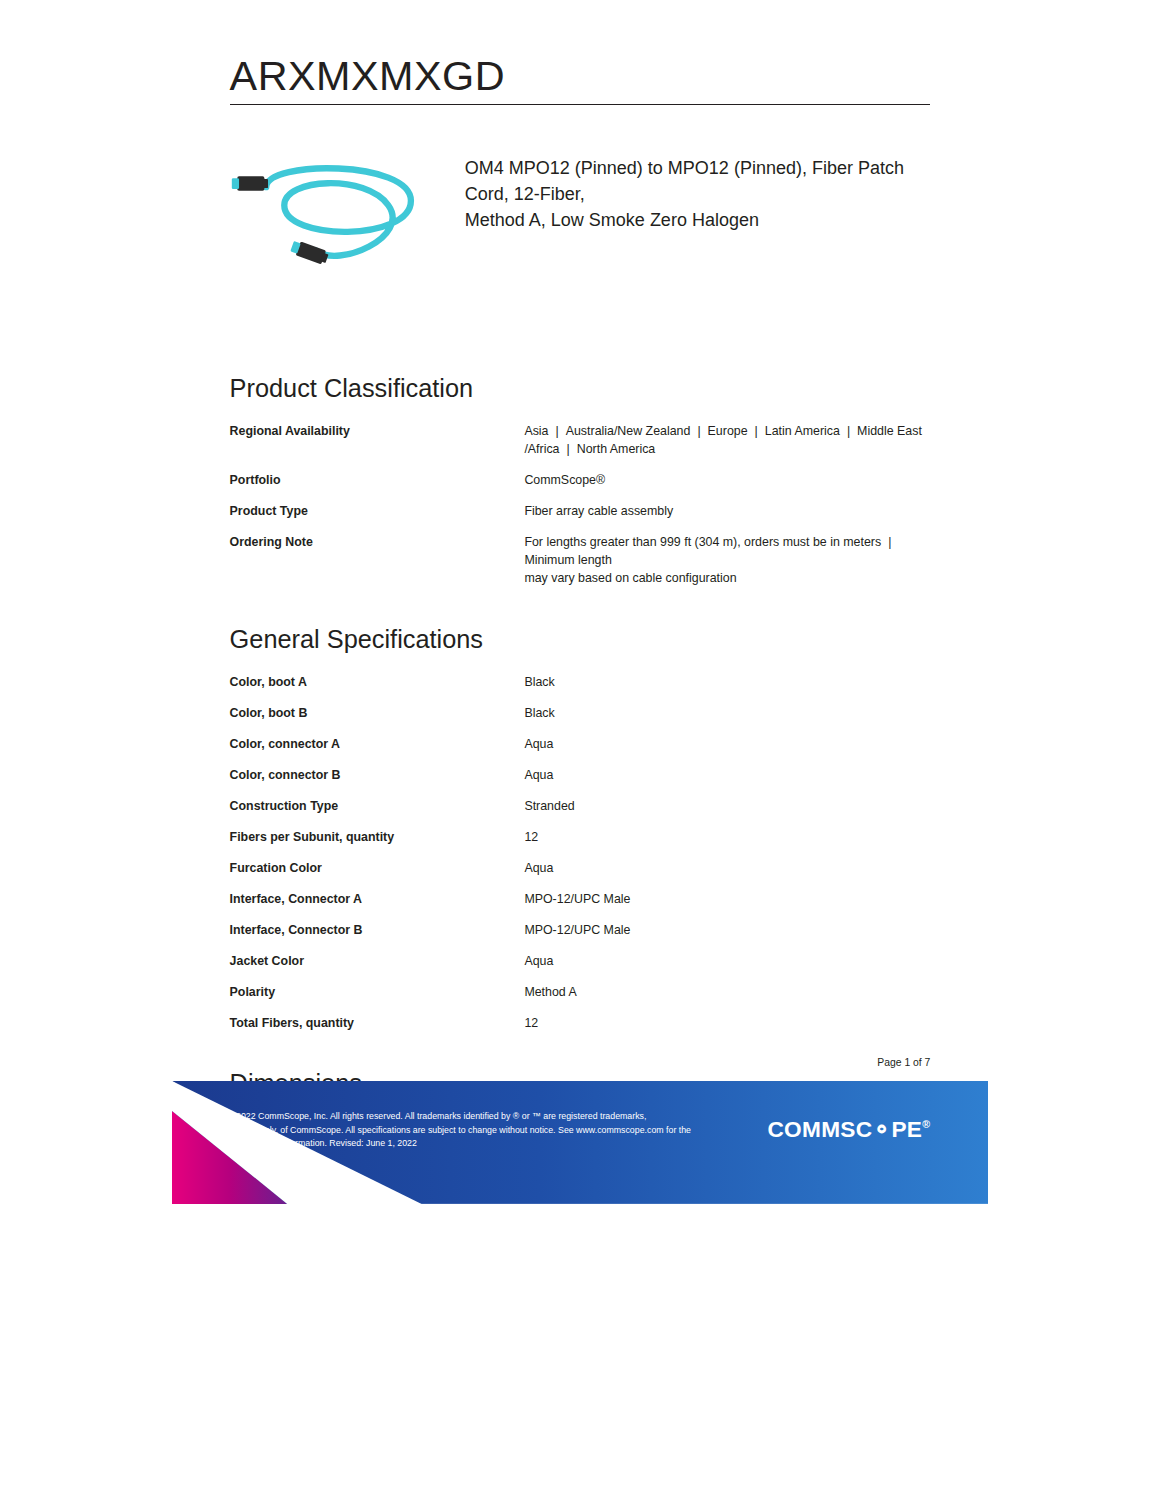ARXMXMXGD
OM4 MPO12 (Pinned) to MPO12 (Pinned), Fiber Patch Cord, 12-Fiber,
Method A, Low Smoke Zero Halogen
Product Classification
| Regional Availability | Asia / Australia/New Zealand / Europe / Latin America / Middle East /Africa / North America |
| Portfolio | CommScope® |
| Product Type | Fiber array cable assembly |
| Ordering Note | For lengths greater than 999 ft (304 m), orders must be in meters / Minimum length may vary based on cable configuration |
General Specifications
| Color, boot A | Black |
| Color, boot B | Black |
| Color, connector A | Aqua |
| Color, connector B | Aqua |
| Construction Type | Stranded |
| Fibers per Subunit, quantity | 12 |
| Furcation Color | Aqua |
| Interface, Connector A | MPO-12/UPC Male |
| Interface, Connector B | MPO-12/UPC Male |
| Jacket Color | Aqua |
| Polarity | Method A |
| Total Fibers, quantity | 12 |
Dimensions
| Cable Assembly Length Range (m) | 1 – 305 |
| Cable Assembly Length Range (ft) | 1 – 999 |
Page 1 of 7
©2022 CommScope, Inc. All rights reserved. All trademarks identified by ® or ™ are registered trademarks,
respectively, of CommScope. All specifications are subject to change without notice. See www.commscope.com for the
most current information. Revised: June 1, 2022
COMMSC⚬PE®